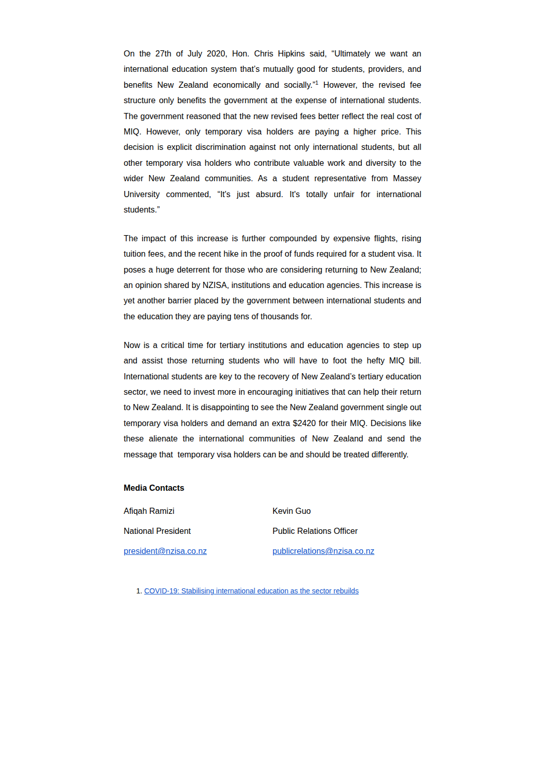On the 27th of July 2020, Hon. Chris Hipkins said, “Ultimately we want an international education system that’s mutually good for students, providers, and benefits New Zealand economically and socially.”1 However, the revised fee structure only benefits the government at the expense of international students. The government reasoned that the new revised fees better reflect the real cost of MIQ. However, only temporary visa holders are paying a higher price. This decision is explicit discrimination against not only international students, but all other temporary visa holders who contribute valuable work and diversity to the wider New Zealand communities. As a student representative from Massey University commented, “It's just absurd. It's totally unfair for international students.”
The impact of this increase is further compounded by expensive flights, rising tuition fees, and the recent hike in the proof of funds required for a student visa. It poses a huge deterrent for those who are considering returning to New Zealand; an opinion shared by NZISA, institutions and education agencies. This increase is yet another barrier placed by the government between international students and the education they are paying tens of thousands for.
Now is a critical time for tertiary institutions and education agencies to step up and assist those returning students who will have to foot the hefty MIQ bill. International students are key to the recovery of New Zealand’s tertiary education sector, we need to invest more in encouraging initiatives that can help their return to New Zealand. It is disappointing to see the New Zealand government single out temporary visa holders and demand an extra $2420 for their MIQ. Decisions like these alienate the international communities of New Zealand and send the message that temporary visa holders can be and should be treated differently.
Media Contacts
| Afiqah Ramizi | Kevin Guo |
| National President | Public Relations Officer |
| president@nzisa.co.nz | publicrelations@nzisa.co.nz |
COVID-19: Stabilising international education as the sector rebuilds